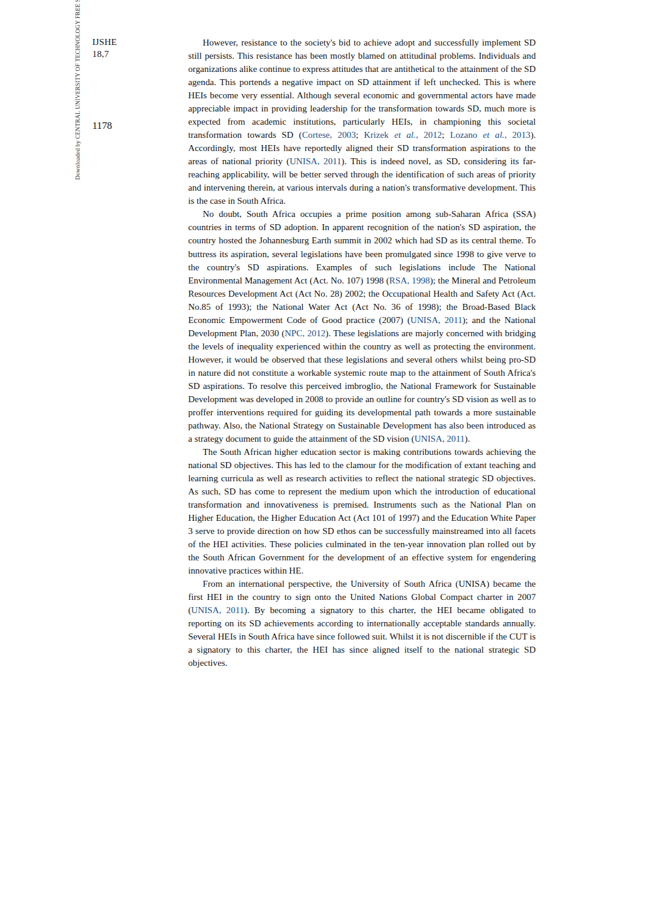IJSHE
18,7
1178
Downloaded by CENTRAL UNIVERSITY OF TECHNOLOGY FREE STATE At 07:46 06 November 2017 (PT)
However, resistance to the society's bid to achieve adopt and successfully implement SD still persists. This resistance has been mostly blamed on attitudinal problems. Individuals and organizations alike continue to express attitudes that are antithetical to the attainment of the SD agenda. This portends a negative impact on SD attainment if left unchecked. This is where HEIs become very essential. Although several economic and governmental actors have made appreciable impact in providing leadership for the transformation towards SD, much more is expected from academic institutions, particularly HEIs, in championing this societal transformation towards SD (Cortese, 2003; Krizek et al., 2012; Lozano et al., 2013). Accordingly, most HEIs have reportedly aligned their SD transformation aspirations to the areas of national priority (UNISA, 2011). This is indeed novel, as SD, considering its far-reaching applicability, will be better served through the identification of such areas of priority and intervening therein, at various intervals during a nation's transformative development. This is the case in South Africa.
No doubt, South Africa occupies a prime position among sub-Saharan Africa (SSA) countries in terms of SD adoption. In apparent recognition of the nation's SD aspiration, the country hosted the Johannesburg Earth summit in 2002 which had SD as its central theme. To buttress its aspiration, several legislations have been promulgated since 1998 to give verve to the country's SD aspirations. Examples of such legislations include The National Environmental Management Act (Act. No. 107) 1998 (RSA, 1998); the Mineral and Petroleum Resources Development Act (Act No. 28) 2002; the Occupational Health and Safety Act (Act. No.85 of 1993); the National Water Act (Act No. 36 of 1998); the Broad-Based Black Economic Empowerment Code of Good practice (2007) (UNISA, 2011); and the National Development Plan, 2030 (NPC, 2012). These legislations are majorly concerned with bridging the levels of inequality experienced within the country as well as protecting the environment. However, it would be observed that these legislations and several others whilst being pro-SD in nature did not constitute a workable systemic route map to the attainment of South Africa's SD aspirations. To resolve this perceived imbroglio, the National Framework for Sustainable Development was developed in 2008 to provide an outline for country's SD vision as well as to proffer interventions required for guiding its developmental path towards a more sustainable pathway. Also, the National Strategy on Sustainable Development has also been introduced as a strategy document to guide the attainment of the SD vision (UNISA, 2011).
The South African higher education sector is making contributions towards achieving the national SD objectives. This has led to the clamour for the modification of extant teaching and learning curricula as well as research activities to reflect the national strategic SD objectives. As such, SD has come to represent the medium upon which the introduction of educational transformation and innovativeness is premised. Instruments such as the National Plan on Higher Education, the Higher Education Act (Act 101 of 1997) and the Education White Paper 3 serve to provide direction on how SD ethos can be successfully mainstreamed into all facets of the HEI activities. These policies culminated in the ten-year innovation plan rolled out by the South African Government for the development of an effective system for engendering innovative practices within HE.
From an international perspective, the University of South Africa (UNISA) became the first HEI in the country to sign onto the United Nations Global Compact charter in 2007 (UNISA, 2011). By becoming a signatory to this charter, the HEI became obligated to reporting on its SD achievements according to internationally acceptable standards annually. Several HEIs in South Africa have since followed suit. Whilst it is not discernible if the CUT is a signatory to this charter, the HEI has since aligned itself to the national strategic SD objectives.